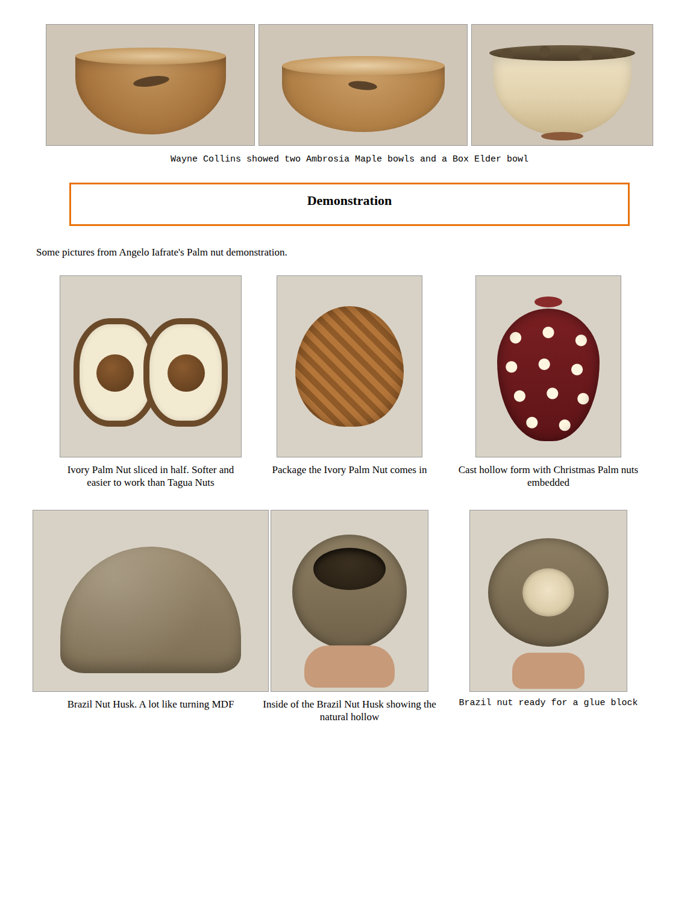Wayne Collins showed two Ambrosia Maple bowls and a Box Elder bowl
Demonstration
Some pictures from Angelo Iafrate's Palm nut demonstration.
Ivory Palm Nut sliced in half. Softer and easier to work than Tagua Nuts
Package the Ivory Palm Nut comes in
Cast hollow form with Christmas Palm nuts embedded
Brazil Nut Husk. A lot like turning MDF
Inside of the Brazil Nut Husk showing the natural hollow
Brazil nut ready for a glue block